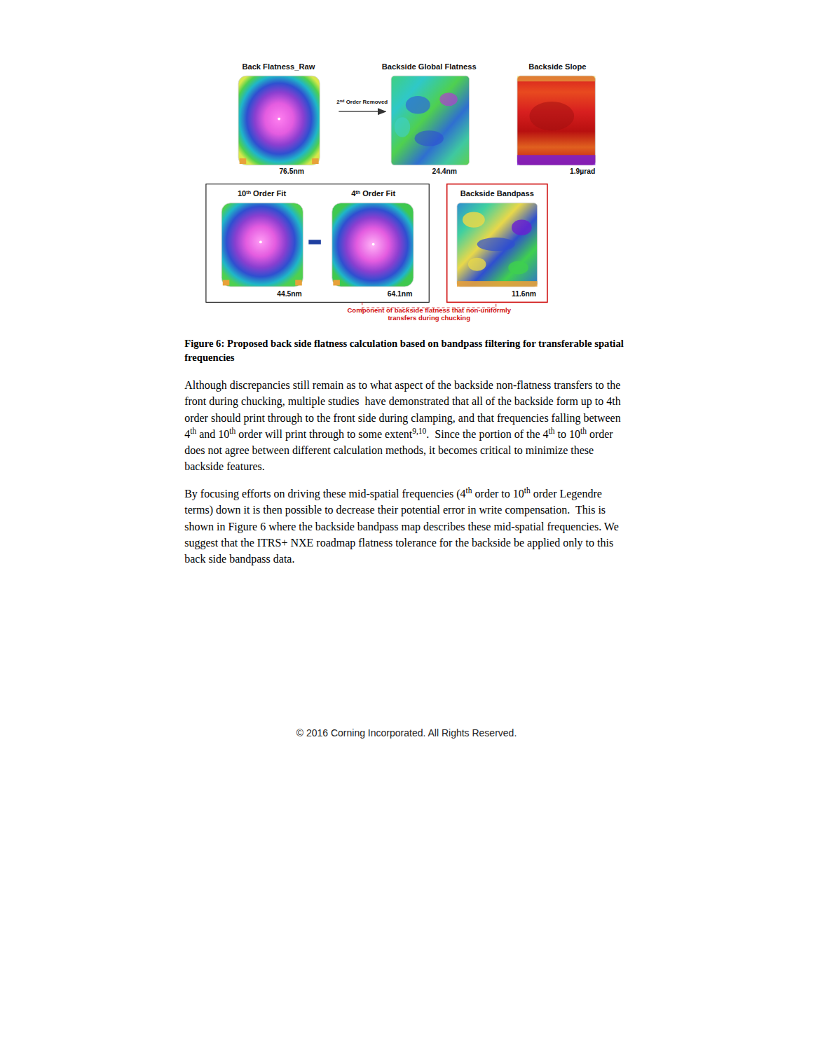Back Flatness_Raw Backside Global Flatness Backside Slope 76.5nm 2nd Order Removed 24.4nm 1.9µrad 10th Order Fit 4th Order Fit 44.5nm 64.1nm Backside Bandpass 11.6nm Component of backside flatness that non-uniformly transfers during chucking
Figure 6: Proposed back side flatness calculation based on bandpass filtering for transferable spatial frequencies
Although discrepancies still remain as to what aspect of the backside non-flatness transfers to the front during chucking, multiple studies have demonstrated that all of the backside form up to 4th order should print through to the front side during clamping, and that frequencies falling between 4th and 10th order will print through to some extent9,10. Since the portion of the 4th to 10th order does not agree between different calculation methods, it becomes critical to minimize these backside features.
By focusing efforts on driving these mid-spatial frequencies (4th order to 10th order Legendre terms) down it is then possible to decrease their potential error in write compensation. This is shown in Figure 6 where the backside bandpass map describes these mid-spatial frequencies. We suggest that the ITRS+ NXE roadmap flatness tolerance for the backside be applied only to this back side bandpass data.
© 2016 Corning Incorporated. All Rights Reserved.